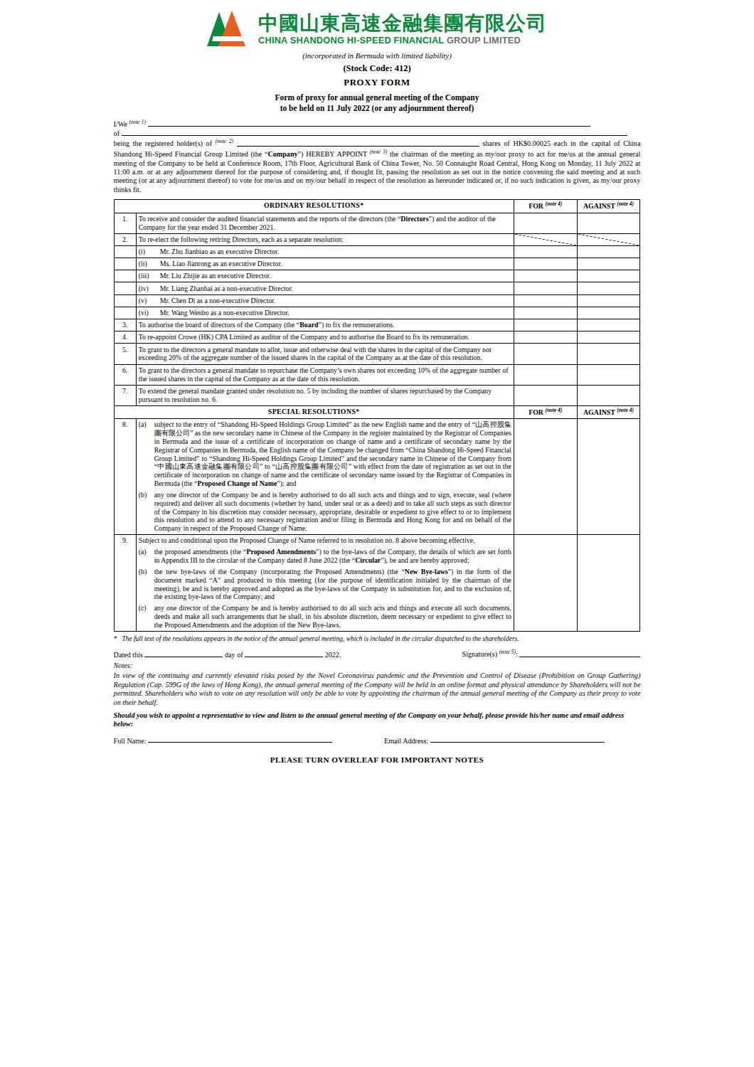中國山東高速金融集團有限公司
CHINA SHANDONG HI-SPEED FINANCIAL GROUP LIMITED
(incorporated in Bermuda with limited liability)
(Stock Code: 412)
PROXY FORM
Form of proxy for annual general meeting of the Company
to be held on 11 July 2022 (or any adjournment thereof)
I/We (note 1)
of
being the registered holder(s) of (note 2) shares of HK$0.00025 each in the capital of China Shandong Hi-Speed Financial Group Limited (the “Company”) HEREBY APPOINT (note 3) the chairman of the meeting as my/our proxy to act for me/us at the annual general meeting of the Company to be held at Conference Room, 17th Floor, Agricultural Bank of China Tower, No. 50 Connaught Road Central, Hong Kong on Monday, 11 July 2022 at 11:00 a.m. or at any adjournment thereof for the purpose of considering and, if thought fit, passing the resolution as set out in the notice convening the said meeting and at such meeting (or at any adjournment thereof) to vote for me/us and on my/our behalf in respect of the resolution as hereunder indicated or, if no such indication is given, as my/our proxy thinks fit.
| ORDINARY RESOLUTIONS* | FOR (note 4) | AGAINST (note 4) |
| --- | --- | --- |
| 1. | To receive and consider the audited financial statements and the reports of the directors (the “ Directors ”) and the auditor of the Company for the year ended 31 December 2021. | | |
| 2. | To re-elect the following retiring Directors, each as a separate resolution: | | |
| | (i) Mr. Zhu Jianbiao as an executive Director. | | |
| | (ii) Ms. Liao Jianrong as an executive Director. | | |
| | (iii) Mr. Liu Zhijie as an executive Director. | | |
| | (iv) Mr. Liang Zhanhai as a non-executive Director. | | |
| | (v) Mr. Chen Di as a non-executive Director. | | |
| | (vi) Mr. Wang Wenbo as a non-executive Director. | | |
| 3. | To authorise the board of directors of the Company (the “ Board ”) to fix the remunerations. | | |
| 4. | To re-appoint Crowe (HK) CPA Limited as auditor of the Company and to authorise the Board to fix its remuneration. | | |
| 5. | To grant to the directors a general mandate to allot, issue and otherwise deal with the shares in the capital of the Company not exceeding 20% of the aggregate number of the issued shares in the capital of the Company as at the date of this resolution. | | |
| 6. | To grant to the directors a general mandate to repurchase the Company’s own shares not exceeding 10% of the aggregate number of the issued shares in the capital of the Company as at the date of this resolution. | | |
| 7. | To extend the general mandate granted under resolution no. 5 by including the number of shares repurchased by the Company pursuant to resolution no. 6. | | |
| SPECIAL RESOLUTIONS* | FOR (note 4) | AGAINST (note 4) |
| 8. | (a) subject to the entry of “Shandong Hi-Speed Holdings Group Limited” as the new English name and the entry of “山高控股集團有限公司” as the new secondary name in Chinese of the Company in the register maintained by the Registrar of Companies in Bermuda and the issue of a certificate of incorporation on change of name and a certificate of secondary name by the Registrar of Companies in Bermuda, the English name of the Company be changed from “China Shandong Hi-Speed Financial Group Limited” to “Shandong Hi-Speed Holdings Group Limited” and the secondary name in Chinese of the Company from “中國山東高速金融集團有限公司” to “山高控股集團有限公司” with effect from the date of registration as set out in the certificate of incorporation on change of name and the certificate of secondary name issued by the Registrar of Companies in Bermuda (the “ Proposed Change of Name ”); and (b) any one director of the Company be and is hereby authorised to do all such acts and things and to sign, execute, seal (where required) and deliver all such documents (whether by hand, under seal or as a deed) and to take all such steps as such director of the Company in his discretion may consider necessary, appropriate, desirable or expedient to give effect to or to implement this resolution and to attend to any necessary registration and/or filing in Bermuda and Hong Kong for and on behalf of the Company in respect of the Proposed Change of Name. | | |
| 9. | Subject to and conditional upon the Proposed Change of Name referred to in resolution no. 8 above becoming effective, (a) the proposed amendments (the “ Proposed Amendments ”) to the bye-laws of the Company, the details of which are set forth in Appendix III to the circular of the Company dated 8 June 2022 (the “ Circular ”), be and are hereby approved; (b) the new bye-laws of the Company (incorporating the Proposed Amendments) (the “ New Bye-laws ”) in the form of the document marked “A” and produced to this meeting (for the purpose of identification initialed by the chairman of the meeting), be and is hereby approved and adopted as the bye-laws of the Company in substitution for, and to the exclusion of, the existing bye-laws of the Company; and (c) any one director of the Company be and is hereby authorised to do all such acts and things and execute all such documents, deeds and make all such arrangements that he shall, in his absolute discretion, deem necessary or expedient to give effect to the Proposed Amendments and the adoption of the New Bye-laws. | | |
* The full text of the resolutions appears in the notice of the annual general meeting, which is included in the circular dispatched to the shareholders.
Dated this day of 2022.
Signature(s) (note 5):
Notes:
In view of the continuing and currently elevated risks posed by the Novel Coronavirus pandemic and the Prevention and Control of Disease (Prohibition on Group Gathering) Regulation (Cap. 599G of the laws of Hong Kong), the annual general meeting of the Company will be held in an online format and physical attendance by Shareholders will not be permitted. Shareholders who wish to vote on any resolution will only be able to vote by appointing the chairman of the annual general meeting of the Company as their proxy to vote on their behalf.
Should you wish to appoint a representative to view and listen to the annual general meeting of the Company on your behalf, please provide his/her name and email address below:
Full Name:
Email Address:
PLEASE TURN OVERLEAF FOR IMPORTANT NOTES